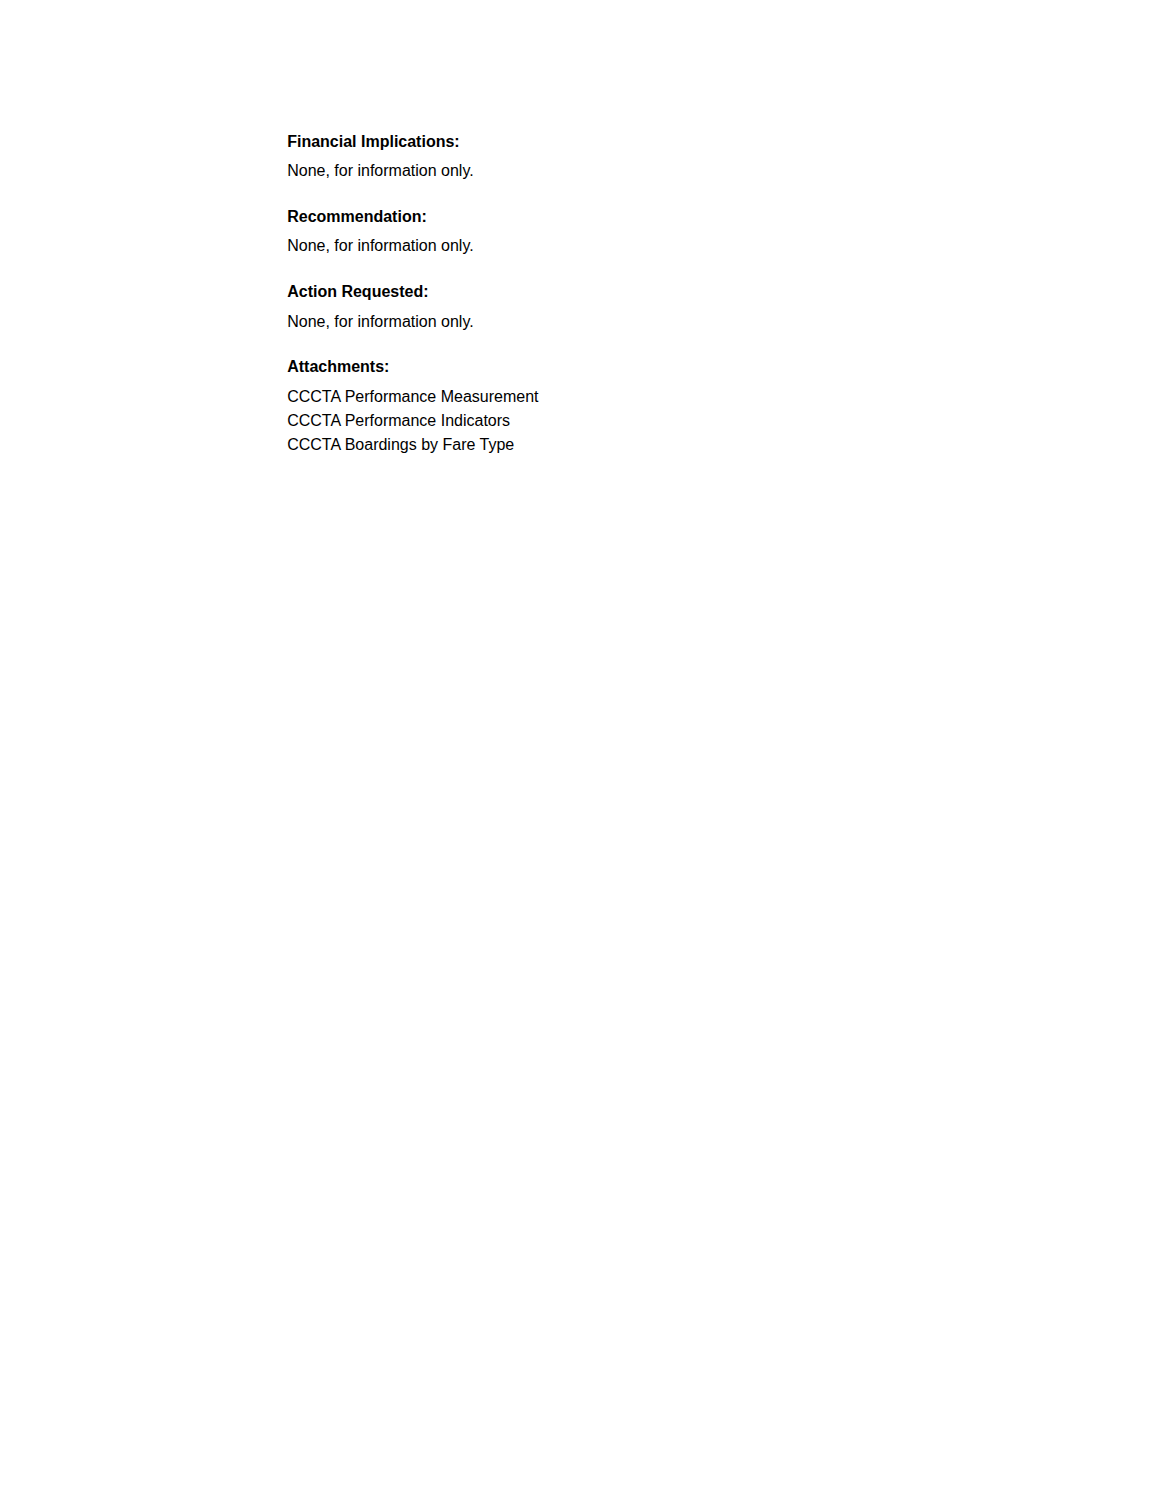Financial Implications:
None, for information only.
Recommendation:
None, for information only.
Action Requested:
None, for information only.
Attachments:
CCCTA Performance Measurement
CCCTA Performance Indicators
CCCTA Boardings by Fare Type